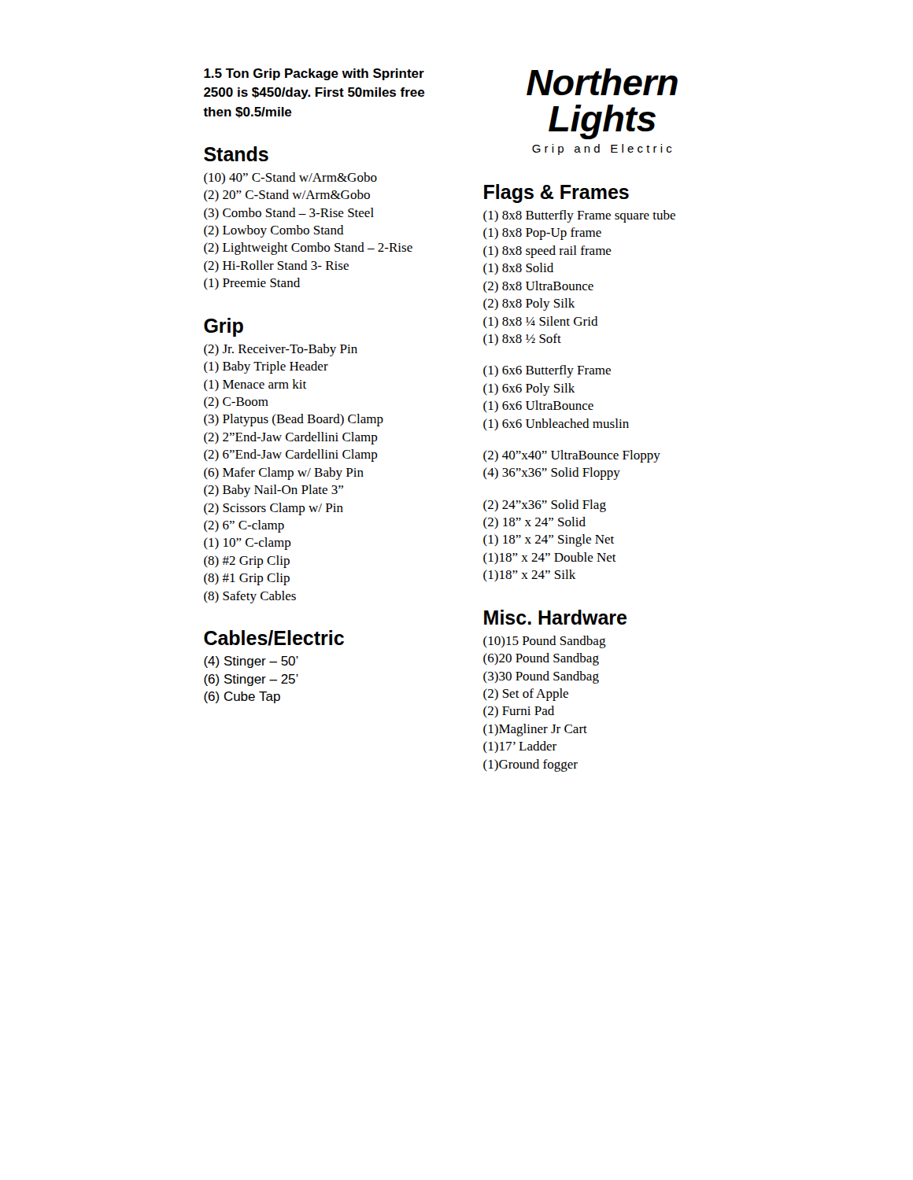1.5 Ton Grip Package with Sprinter 2500 is $450/day. First 50miles free then $0.5/mile
Stands
(10) 40” C-Stand w/Arm&Gobo
(2) 20” C-Stand w/Arm&Gobo
(3) Combo Stand – 3-Rise Steel
(2) Lowboy Combo Stand
(2) Lightweight Combo Stand – 2-Rise
(2) Hi-Roller Stand 3- Rise
(1) Preemie Stand
Grip
(2) Jr. Receiver-To-Baby Pin
(1) Baby Triple Header
(1) Menace arm kit
(2) C-Boom
(3) Platypus (Bead Board) Clamp
(2) 2”End-Jaw Cardellini Clamp
(2) 6”End-Jaw Cardellini Clamp
(6) Mafer Clamp w/ Baby Pin
(2) Baby Nail-On Plate 3”
(2) Scissors Clamp w/ Pin
(2) 6” C-clamp
(1) 10” C-clamp
(8) #2 Grip Clip
(8) #1 Grip Clip
(8) Safety Cables
Cables/Electric
(4) Stinger – 50’
(6) Stinger – 25’
(6) Cube Tap
Northern Lights
Grip and Electric
Flags & Frames
(1) 8x8 Butterfly Frame square tube
(1) 8x8 Pop-Up frame
(1) 8x8 speed rail frame
(1) 8x8 Solid
(2) 8x8 UltraBounce
(2) 8x8 Poly Silk
(1) 8x8 ¼ Silent Grid
(1) 8x8 ½ Soft
(1) 6x6 Butterfly Frame
(1) 6x6 Poly Silk
(1) 6x6 UltraBounce
(1) 6x6 Unbleached muslin
(2) 40”x40” UltraBounce Floppy
(4) 36”x36” Solid Floppy
(2) 24”x36” Solid Flag
(2) 18” x 24” Solid
(1) 18” x 24” Single Net
(1)18” x 24” Double Net
(1)18” x 24” Silk
Misc. Hardware
(10)15 Pound Sandbag
(6)20 Pound Sandbag
(3)30 Pound Sandbag
(2) Set of Apple
(2) Furni Pad
(1)Magliner Jr Cart
(1)17’ Ladder
(1)Ground fogger